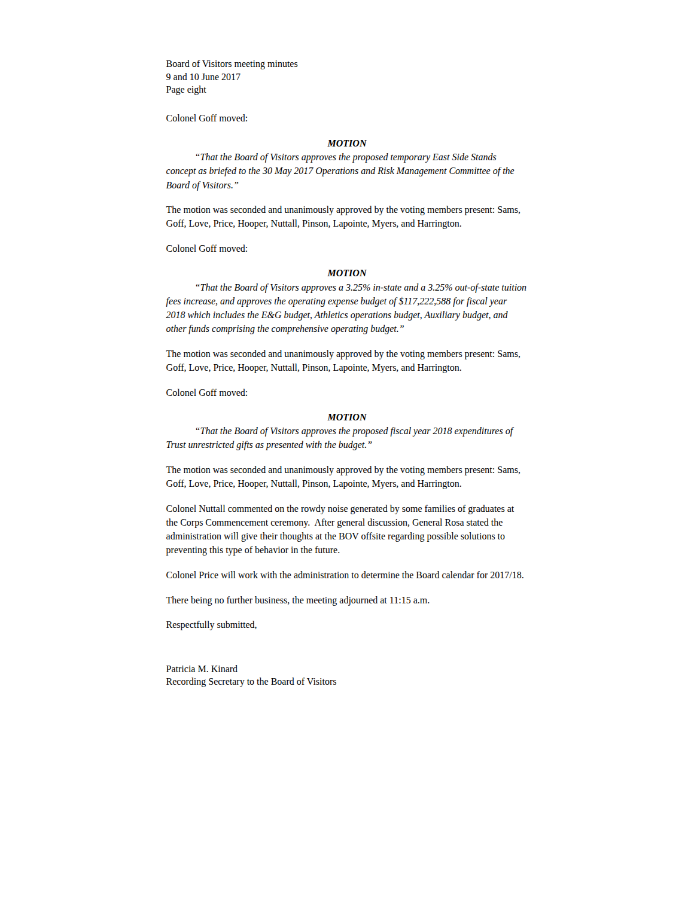Board of Visitors meeting minutes
9 and 10 June 2017
Page eight
Colonel Goff moved:
MOTION
“That the Board of Visitors approves the proposed temporary East Side Stands concept as briefed to the 30 May 2017 Operations and Risk Management Committee of the Board of Visitors.”
The motion was seconded and unanimously approved by the voting members present: Sams, Goff, Love, Price, Hooper, Nuttall, Pinson, Lapointe, Myers, and Harrington.
Colonel Goff moved:
MOTION
“That the Board of Visitors approves a 3.25% in-state and a 3.25% out-of-state tuition fees increase, and approves the operating expense budget of $117,222,588 for fiscal year 2018 which includes the E&G budget, Athletics operations budget, Auxiliary budget, and other funds comprising the comprehensive operating budget.”
The motion was seconded and unanimously approved by the voting members present: Sams, Goff, Love, Price, Hooper, Nuttall, Pinson, Lapointe, Myers, and Harrington.
Colonel Goff moved:
MOTION
“That the Board of Visitors approves the proposed fiscal year 2018 expenditures of Trust unrestricted gifts as presented with the budget.”
The motion was seconded and unanimously approved by the voting members present: Sams, Goff, Love, Price, Hooper, Nuttall, Pinson, Lapointe, Myers, and Harrington.
Colonel Nuttall commented on the rowdy noise generated by some families of graduates at the Corps Commencement ceremony. After general discussion, General Rosa stated the administration will give their thoughts at the BOV offsite regarding possible solutions to preventing this type of behavior in the future.
Colonel Price will work with the administration to determine the Board calendar for 2017/18.
There being no further business, the meeting adjourned at 11:15 a.m.
Respectfully submitted,
Patricia M. Kinard
Recording Secretary to the Board of Visitors